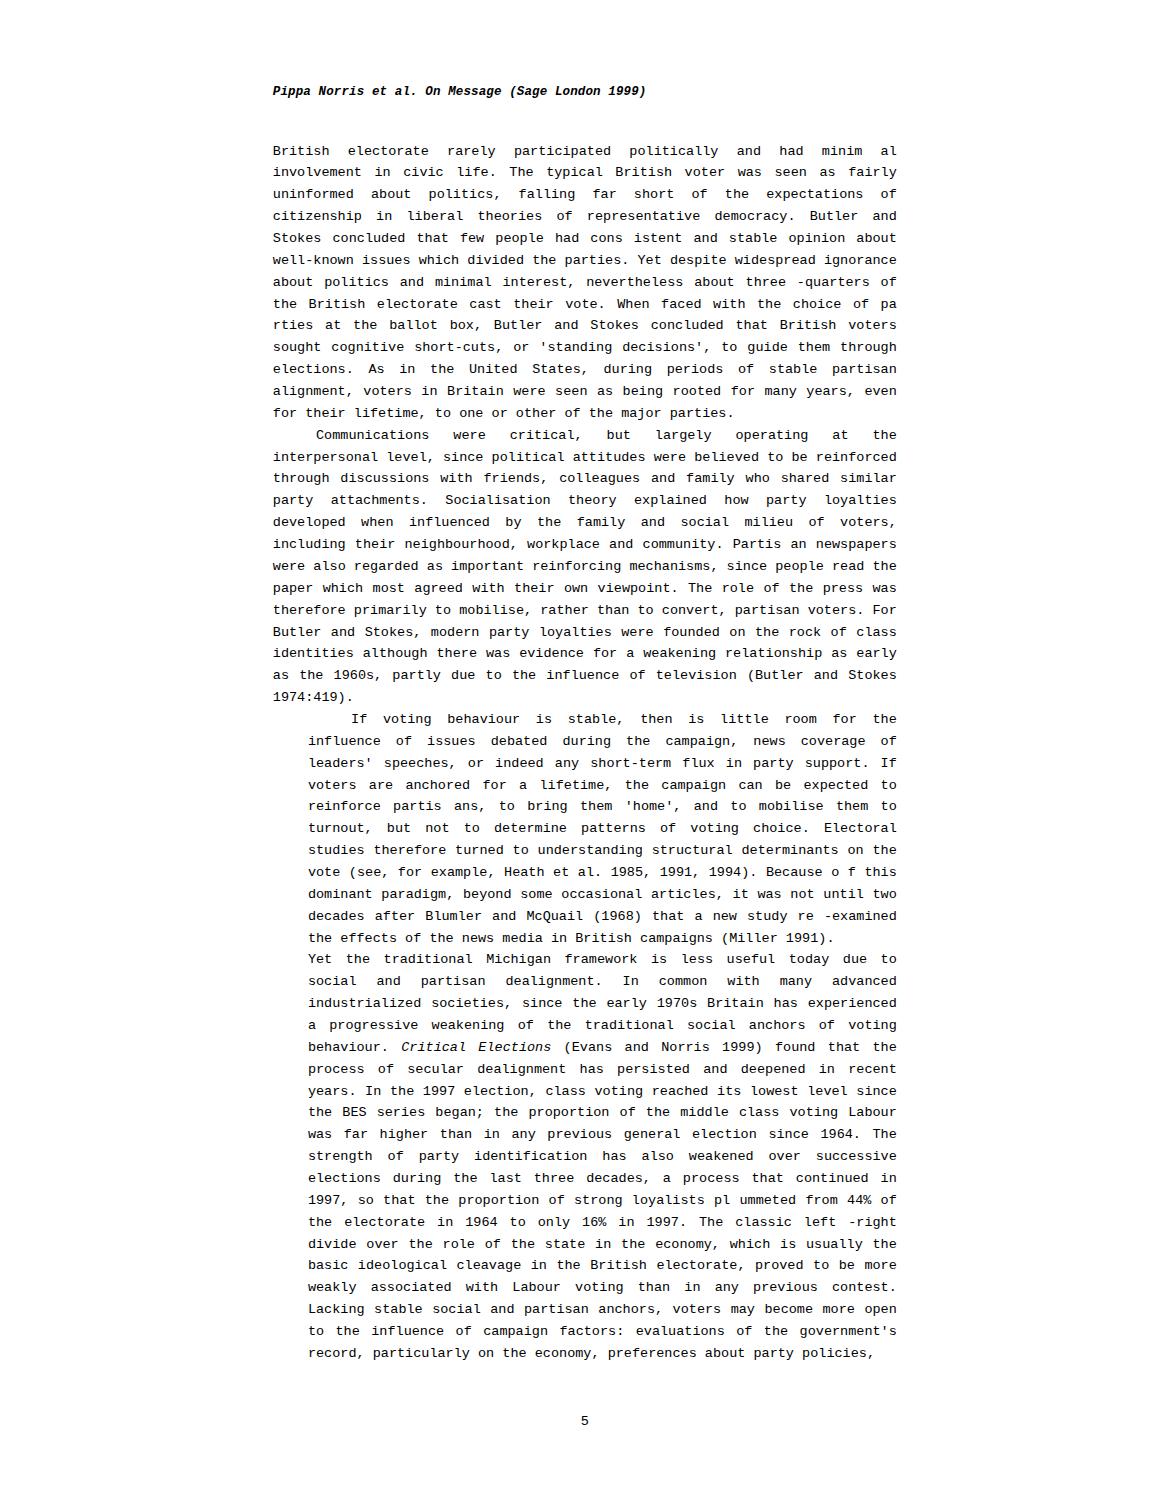Pippa Norris et al. On Message (Sage London 1999)
British electorate rarely participated politically and had minim al involvement in civic life. The typical British voter was seen as fairly uninformed about politics, falling far short of the expectations of citizenship in liberal theories of representative democracy. Butler and Stokes concluded that few people had cons istent and stable opinion about well-known issues which divided the parties. Yet despite widespread ignorance about politics and minimal interest, nevertheless about three -quarters of the British electorate cast their vote. When faced with the choice of pa rties at the ballot box, Butler and Stokes concluded that British voters sought cognitive short-cuts, or 'standing decisions', to guide them through elections. As in the United States, during periods of stable partisan alignment, voters in Britain were seen as being rooted for many years, even for their lifetime, to one or other of the major parties.
Communications were critical, but largely operating at the interpersonal level, since political attitudes were believed to be reinforced through discussions with friends, colleagues and family who shared similar party attachments. Socialisation theory explained how party loyalties developed when influenced by the family and social milieu of voters, including their neighbourhood, workplace and community. Partis an newspapers were also regarded as important reinforcing mechanisms, since people read the paper which most agreed with their own viewpoint. The role of the press was therefore primarily to mobilise, rather than to convert, partisan voters. For Butler and Stokes, modern party loyalties were founded on the rock of class identities although there was evidence for a weakening relationship as early as the 1960s, partly due to the influence of television (Butler and Stokes 1974:419).
If voting behaviour is stable, then is little room for the influence of issues debated during the campaign, news coverage of leaders' speeches, or indeed any short-term flux in party support. If voters are anchored for a lifetime, the campaign can be expected to reinforce partis ans, to bring them 'home', and to mobilise them to turnout, but not to determine patterns of voting choice. Electoral studies therefore turned to understanding structural determinants on the vote (see, for example, Heath et al. 1985, 1991, 1994). Because o f this dominant paradigm, beyond some occasional articles, it was not until two decades after Blumler and McQuail (1968) that a new study re -examined the effects of the news media in British campaigns (Miller 1991).
Yet the traditional Michigan framework is less useful today due to social and partisan dealignment. In common with many advanced industrialized societies, since the early 1970s Britain has experienced a progressive weakening of the traditional social anchors of voting behaviour. Critical Elections (Evans and Norris 1999) found that the process of secular dealignment has persisted and deepened in recent years. In the 1997 election, class voting reached its lowest level since the BES series began; the proportion of the middle class voting Labour was far higher than in any previous general election since 1964. The strength of party identification has also weakened over successive elections during the last three decades, a process that continued in 1997, so that the proportion of strong loyalists pl ummeted from 44% of the electorate in 1964 to only 16% in 1997. The classic left -right divide over the role of the state in the economy, which is usually the basic ideological cleavage in the British electorate, proved to be more weakly associated with Labour voting than in any previous contest. Lacking stable social and partisan anchors, voters may become more open to the influence of campaign factors: evaluations of the government's record, particularly on the economy, preferences about party policies,
5